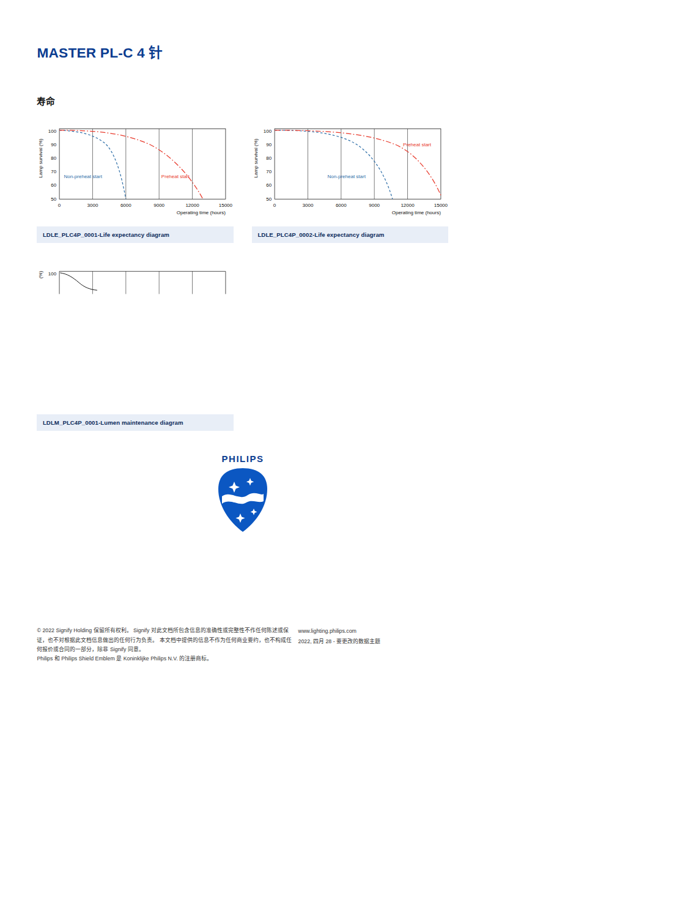MASTER PL-C 4 针
寿命
Lamp survival (%) 100 90 80 70 60 50 0 3000 6000 9000 12000 15000 Operating time (hours) Non-preheat start Preheat start
LDLE_PLC4P_0001-Life expectancy diagram
Lamp survival (%) 100 90 80 70 60 50 0 3000 6000 9000 12000 15000 Operating time (hours) Non-preheat start Preheat start
LDLE_PLC4P_0002-Life expectancy diagram
 (%) 100
LDLM_PLC4P_0001-Lumen maintenance diagram
PHILIPS
© 2022 Signify Holding 保留所有权利。 Signify 对此文档所包含信息的准确性或完整性不作任何陈述或保证，也不对根据此文档信息做出的任何行为负责。 本文档中提供的信息不作为任何商业要约，也不构成任何报价或合同的一部分，除非 Signify 同意。
Philips 和 Philips Shield Emblem 是 Koninklijke Philips N.V. 的注册商标。
www.lighting.philips.com
2022, 四月 28 - 要更改的数据主题